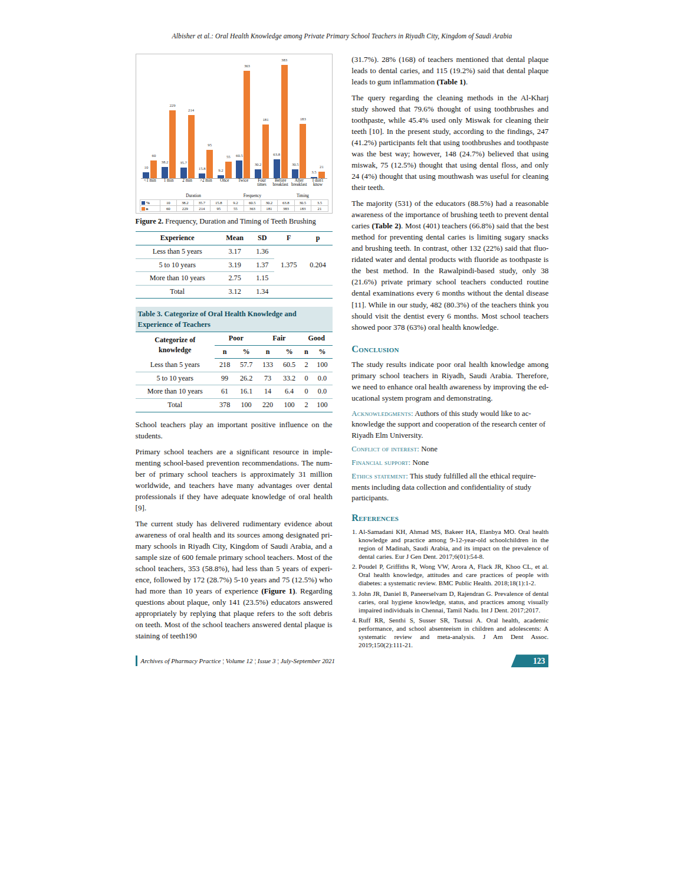Albisher et al.: Oral Health Knowledge among Private Primary School Teachers in Riyadh City, Kingdom of Saudi Arabia
10
60
38.2
229
35.7
214
15.8
95
9.2
55
60.5
363
30.2
181
63.8
383
30.5
183
3.5
21
<1 min
1 min
2 min
>2 min
Once
Twice
Four
times
Before
breakfast
After
breakfast
I don't
know
| | Duration | Frequency | Timing |
| % | 10 | 38.2 | 35.7 | 15.8 | 9.2 | 60.5 | 30.2 | 63.8 | 30.5 | 3.5 |
| n | 60 | 229 | 214 | 95 | 55 | 363 | 181 | 383 | 183 | 21 |
Figure 2. Frequency, Duration and Timing of Teeth Brushing
| Experience | Mean | SD | F | p |
| --- | --- | --- | --- | --- |
| Less than 5 years | 3.17 | 1.36 | 1.375 | 0.204 |
| 5 to 10 years | 3.19 | 1.37 |
| More than 10 years | 2.75 | 1.15 |
| Total | 3.12 | 1.34 | | |
Table 3. Categorize of Oral Health Knowledge and Experience of Teachers
| Categorize of knowledge | Poor | Fair | Good |
| --- | --- | --- | --- |
| n | % | n | % | n | % |
| Less than 5 years | 218 | 57.7 | 133 | 60.5 | 2 | 100 |
| 5 to 10 years | 99 | 26.2 | 73 | 33.2 | 0 | 0.0 |
| More than 10 years | 61 | 16.1 | 14 | 6.4 | 0 | 0.0 |
| Total | 378 | 100 | 220 | 100 | 2 | 100 |
School teachers play an important positive influence on the students.
Primary school teachers are a significant resource in implementing school-based prevention recommendations. The number of primary school teachers is approximately 31 million worldwide, and teachers have many advantages over dental professionals if they have adequate knowledge of oral health [9].
The current study has delivered rudimentary evidence about awareness of oral health and its sources among designated primary schools in Riyadh City, Kingdom of Saudi Arabia, and a sample size of 600 female primary school teachers. Most of the school teachers, 353 (58.8%), had less than 5 years of experience, followed by 172 (28.7%) 5-10 years and 75 (12.5%) who had more than 10 years of experience (Figure 1). Regarding questions about plaque, only 141 (23.5%) educators answered appropriately by replying that plaque refers to the soft debris on teeth. Most of the school teachers answered dental plaque is staining of teeth190
(31.7%). 28% (168) of teachers mentioned that dental plaque leads to dental caries, and 115 (19.2%) said that dental plaque leads to gum inflammation (Table 1).
The query regarding the cleaning methods in the Al-Kharj study showed that 79.6% thought of using toothbrushes and toothpaste, while 45.4% used only Miswak for cleaning their teeth [10]. In the present study, according to the findings, 247 (41.2%) participants felt that using toothbrushes and toothpaste was the best way; however, 148 (24.7%) believed that using miswak, 75 (12.5%) thought that using dental floss, and only 24 (4%) thought that using mouthwash was useful for cleaning their teeth.
The majority (531) of the educators (88.5%) had a reasonable awareness of the importance of brushing teeth to prevent dental caries (Table 2). Most (401) teachers (66.8%) said that the best method for preventing dental caries is limiting sugary snacks and brushing teeth. In contrast, other 132 (22%) said that fluoridated water and dental products with fluoride as toothpaste is the best method. In the Rawalpindi-based study, only 38 (21.6%) private primary school teachers conducted routine dental examinations every 6 months without the dental disease [11]. While in our study, 482 (80.3%) of the teachers think you should visit the dentist every 6 months. Most school teachers showed poor 378 (63%) oral health knowledge.
Conclusion
The study results indicate poor oral health knowledge among primary school teachers in Riyadh, Saudi Arabia. Therefore, we need to enhance oral health awareness by improving the educational system program and demonstrating.
Acknowledgments: Authors of this study would like to acknowledge the support and cooperation of the research center of Riyadh Elm University.
Conflict of interest: None
Financial support: None
Ethics statement: This study fulfilled all the ethical requirements including data collection and confidentiality of study participants.
References
Al-Samadani KH, Ahmad MS, Bakeer HA, Elanbya MO. Oral health knowledge and practice among 9-12-year-old schoolchildren in the region of Madinah, Saudi Arabia, and its impact on the prevalence of dental caries. Eur J Gen Dent. 2017;6(01):54-8.
Poudel P, Griffiths R, Wong VW, Arora A, Flack JR, Khoo CL, et al. Oral health knowledge, attitudes and care practices of people with diabetes: a systematic review. BMC Public Health. 2018;18(1):1-2.
John JR, Daniel B, Paneerselvam D, Rajendran G. Prevalence of dental caries, oral hygiene knowledge, status, and practices among visually impaired individuals in Chennai, Tamil Nadu. Int J Dent. 2017;2017.
Ruff RR, Senthi S, Susser SR, Tsutsui A. Oral health, academic performance, and school absenteeism in children and adolescents: A systematic review and meta-analysis. J Am Dent Assoc. 2019;150(2):111-21.
Archives of Pharmacy Practice ¦ Volume 12 ¦ Issue 3 ¦ July-September 2021
123